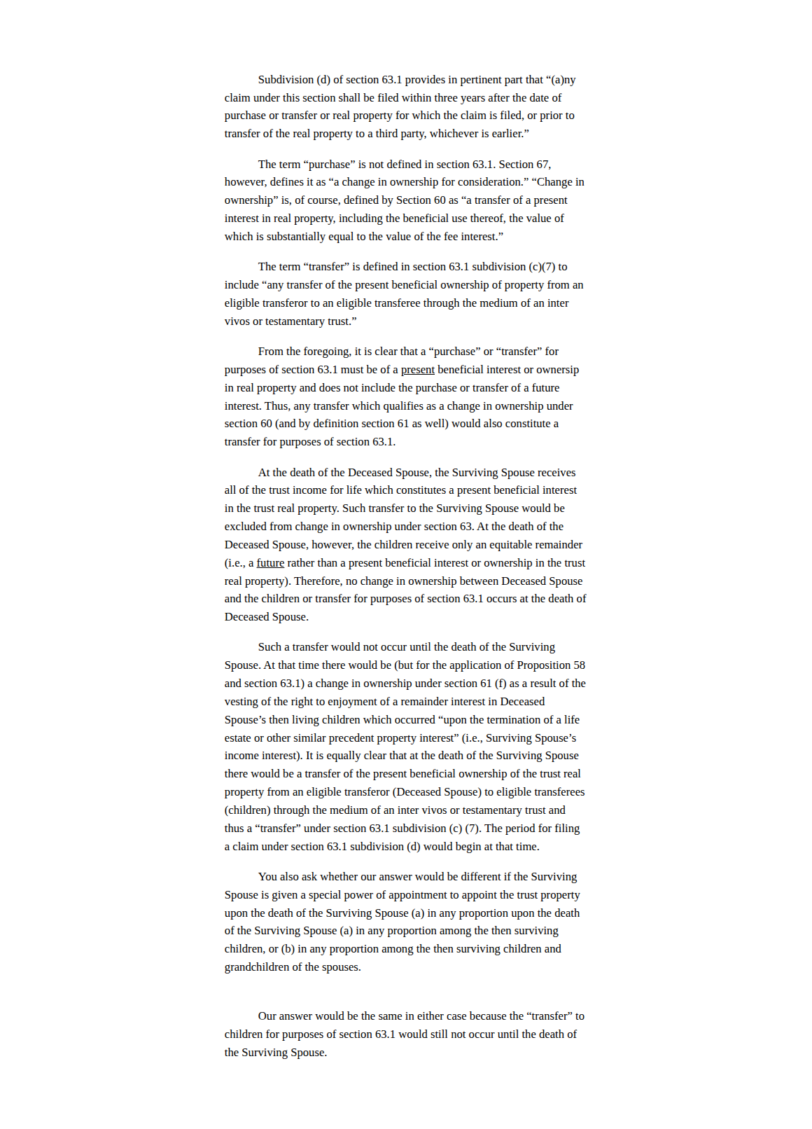Subdivision (d) of section 63.1 provides in pertinent part that “(a)ny claim under this section shall be filed within three years after the date of purchase or transfer or real property for which the claim is filed, or prior to transfer of the real property to a third party, whichever is earlier.”
The term “purchase” is not defined in section 63.1. Section 67, however, defines it as “a change in ownership for consideration.” “Change in ownership” is, of course, defined by Section 60 as “a transfer of a present interest in real property, including the beneficial use thereof, the value of which is substantially equal to the value of the fee interest.”
The term “transfer” is defined in section 63.1 subdivision (c)(7) to include “any transfer of the present beneficial ownership of property from an eligible transferor to an eligible transferee through the medium of an inter vivos or testamentary trust.”
From the foregoing, it is clear that a “purchase” or “transfer” for purposes of section 63.1 must be of a present beneficial interest or ownersip in real property and does not include the purchase or transfer of a future interest. Thus, any transfer which qualifies as a change in ownership under section 60 (and by definition section 61 as well) would also constitute a transfer for purposes of section 63.1.
At the death of the Deceased Spouse, the Surviving Spouse receives all of the trust income for life which constitutes a present beneficial interest in the trust real property. Such transfer to the Surviving Spouse would be excluded from change in ownership under section 63. At the death of the Deceased Spouse, however, the children receive only an equitable remainder (i.e., a future rather than a present beneficial interest or ownership in the trust real property). Therefore, no change in ownership between Deceased Spouse and the children or transfer for purposes of section 63.1 occurs at the death of Deceased Spouse.
Such a transfer would not occur until the death of the Surviving Spouse. At that time there would be (but for the application of Proposition 58 and section 63.1) a change in ownership under section 61 (f) as a result of the vesting of the right to enjoyment of a remainder interest in Deceased Spouse’s then living children which occurred “upon the termination of a life estate or other similar precedent property interest” (i.e., Surviving Spouse’s income interest). It is equally clear that at the death of the Surviving Spouse there would be a transfer of the present beneficial ownership of the trust real property from an eligible transferor (Deceased Spouse) to eligible transferees (children) through the medium of an inter vivos or testamentary trust and thus a “transfer” under section 63.1 subdivision (c) (7). The period for filing a claim under section 63.1 subdivision (d) would begin at that time.
You also ask whether our answer would be different if the Surviving Spouse is given a special power of appointment to appoint the trust property upon the death of the Surviving Spouse (a) in any proportion upon the death of the Surviving Spouse (a) in any proportion among the then surviving children, or (b) in any proportion among the then surviving children and grandchildren of the spouses.
Our answer would be the same in either case because the “transfer” to children for purposes of section 63.1 would still not occur until the death of the Surviving Spouse.